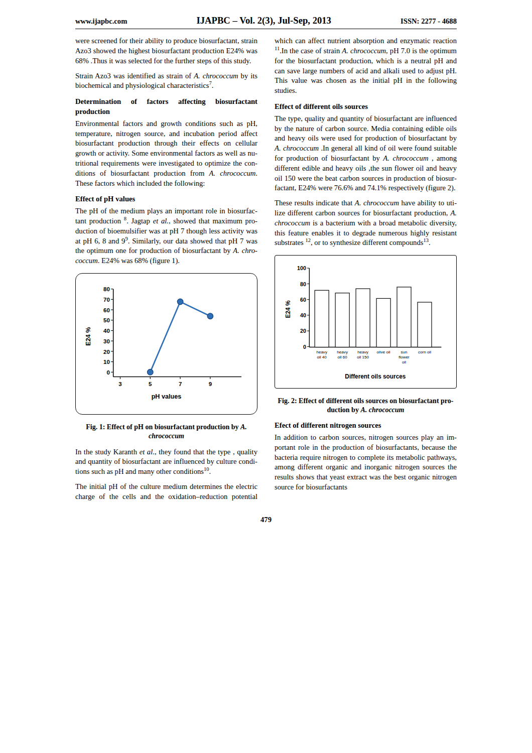www.ijapbc.com IJAPBC – Vol. 2(3), Jul-Sep, 2013 ISSN: 2277 - 4688
were screened for their ability to produce biosurfactant, strain Azo3 showed the highest biosurfactant production E24% was 68% .Thus it was selected for the further steps of this study.
Strain Azo3 was identified as strain of A. chrococcum by its biochemical and physiological characteristics7.
Determination of factors affecting biosurfactant production
Environmental factors and growth conditions such as pH, temperature, nitrogen source, and incubation period affect biosurfactant production through their effects on cellular growth or activity. Some environmental factors as well as nutritional requirements were investigated to optimize the conditions of biosurfactant production from A. chrococcum. These factors which included the following:
Effect of pH values
The pH of the medium plays an important role in biosurfactant production 8. Jagtap et al., showed that maximum production of bioemulsifier was at pH 7 though less activity was at pH 6, 8 and 99. Similarly, our data showed that pH 7 was the optimum one for production of biosurfactant by A. chrococcum. E24% was 68% (figure 1).
80 70 60 50 40 30 20 10 0 3 5 7 9 E24 % pH values
Fig. 1: Effect of pH on biosurfactant production by A. chrococcum
In the study Karanth et al., they found that the type , quality and quantity of biosurfactant are influenced by culture conditions such as pH and many other conditions10.
The initial pH of the culture medium determines the electric charge of the cells and the oxidation–reduction potential which can affect nutrient absorption and enzymatic reaction 11.In the case of strain A. chrococcum, pH 7.0 is the optimum for the biosurfactant production, which is a neutral pH and can save large numbers of acid and alkali used to adjust pH. This value was chosen as the initial pH in the following studies.
Effect of different oils sources
The type, quality and quantity of biosurfactant are influenced by the nature of carbon source. Media containing edible oils and heavy oils were used for production of biosurfactant by A. chrococcum .In general all kind of oil were found suitable for production of biosurfactant by A. chrococcum , among different edible and heavy oils ,the sun flower oil and heavy oil 150 were the beat carbon sources in production of biosurfactant, E24% were 76.6% and 74.1% respectively (figure 2).
These results indicate that A. chrococcum have ability to utilize different carbon sources for biosurfactant production, A. chrococcum is a bacterium with a broad metabolic diversity, this feature enables it to degrade numerous highly resistant substrates 12, or to synthesize different compounds13.
100 80 60 40 20 0 E24 % Different oils sources heavy oil 40 heavy oil 60 heavy oil 150 olive oil sun flower oil corn oil
Fig. 2: Effect of different oils sources on biosurfactant production by A. chrococcum
Efect of different nitrogen sources
In addition to carbon sources, nitrogen sources play an important role in the production of biosurfactants, because the bacteria require nitrogen to complete its metabolic pathways, among different organic and inorganic nitrogen sources the results shows that yeast extract was the best organic nitrogen source for biosurfactants
479